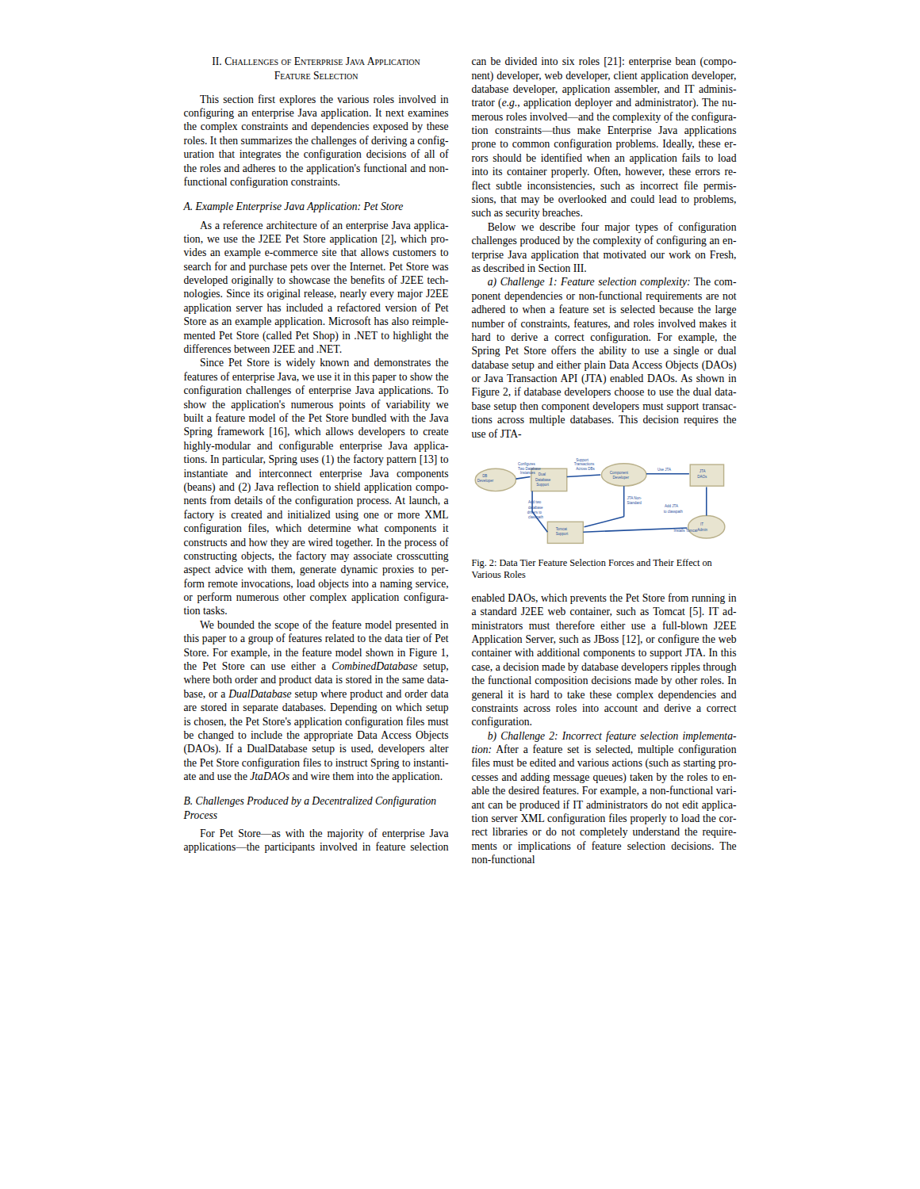II. Challenges of Enterprise Java Application
Feature Selection
This section first explores the various roles involved in configuring an enterprise Java application. It next examines the complex constraints and dependencies exposed by these roles. It then summarizes the challenges of deriving a configuration that integrates the configuration decisions of all of the roles and adheres to the application's functional and non-functional configuration constraints.
A. Example Enterprise Java Application: Pet Store
As a reference architecture of an enterprise Java application, we use the J2EE Pet Store application [2], which provides an example e-commerce site that allows customers to search for and purchase pets over the Internet. Pet Store was developed originally to showcase the benefits of J2EE technologies. Since its original release, nearly every major J2EE application server has included a refactored version of Pet Store as an example application. Microsoft has also reimplemented Pet Store (called Pet Shop) in .NET to highlight the differences between J2EE and .NET.
Since Pet Store is widely known and demonstrates the features of enterprise Java, we use it in this paper to show the configuration challenges of enterprise Java applications. To show the application's numerous points of variability we built a feature model of the Pet Store bundled with the Java Spring framework [16], which allows developers to create highly-modular and configurable enterprise Java applications. In particular, Spring uses (1) the factory pattern [13] to instantiate and interconnect enterprise Java components (beans) and (2) Java reflection to shield application components from details of the configuration process. At launch, a factory is created and initialized using one or more XML configuration files, which determine what components it constructs and how they are wired together. In the process of constructing objects, the factory may associate crosscutting aspect advice with them, generate dynamic proxies to perform remote invocations, load objects into a naming service, or perform numerous other complex application configuration tasks.
We bounded the scope of the feature model presented in this paper to a group of features related to the data tier of Pet Store. For example, in the feature model shown in Figure 1, the Pet Store can use either a CombinedDatabase setup, where both order and product data is stored in the same database, or a DualDatabase setup where product and order data are stored in separate databases. Depending on which setup is chosen, the Pet Store's application configuration files must be changed to include the appropriate Data Access Objects (DAOs). If a DualDatabase setup is used, developers alter the Pet Store configuration files to instruct Spring to instantiate and use the JtaDAOs and wire them into the application.
B. Challenges Produced by a Decentralized Configuration Process
For Pet Store—as with the majority of enterprise Java applications—the participants involved in feature selection can be divided into six roles [21]: enterprise bean (component) developer, web developer, client application developer, database developer, application assembler, and IT administrator (e.g., application deployer and administrator). The numerous roles involved—and the complexity of the configuration constraints—thus make Enterprise Java applications prone to common configuration problems. Ideally, these errors should be identified when an application fails to load into its container properly. Often, however, these errors reflect subtle inconsistencies, such as incorrect file permissions, that may be overlooked and could lead to problems, such as security breaches.
Below we describe four major types of configuration challenges produced by the complexity of configuring an enterprise Java application that motivated our work on Fresh, as described in Section III.
a) Challenge 1: Feature selection complexity: The component dependencies or non-functional requirements are not adhered to when a feature set is selected because the large number of constraints, features, and roles involved makes it hard to derive a correct configuration. For example, the Spring Pet Store offers the ability to use a single or dual database setup and either plain Data Access Objects (DAOs) or Java Transaction API (JTA) enabled DAOs. As shown in Figure 2, if database developers choose to use the dual database setup then component developers must support transactions across multiple databases. This decision requires the use of JTA-
Fig. 2: Data Tier Feature Selection Forces and Their Effect on Various Roles
enabled DAOs, which prevents the Pet Store from running in a standard J2EE web container, such as Tomcat [5]. IT administrators must therefore either use a full-blown J2EE Application Server, such as JBoss [12], or configure the web container with additional components to support JTA. In this case, a decision made by database developers ripples through the functional composition decisions made by other roles. In general it is hard to take these complex dependencies and constraints across roles into account and derive a correct configuration.
b) Challenge 2: Incorrect feature selection implementation: After a feature set is selected, multiple configuration files must be edited and various actions (such as starting processes and adding message queues) taken by the roles to enable the desired features. For example, a non-functional variant can be produced if IT administrators do not edit application server XML configuration files properly to load the correct libraries or do not completely understand the requirements or implications of feature selection decisions. The non-functional